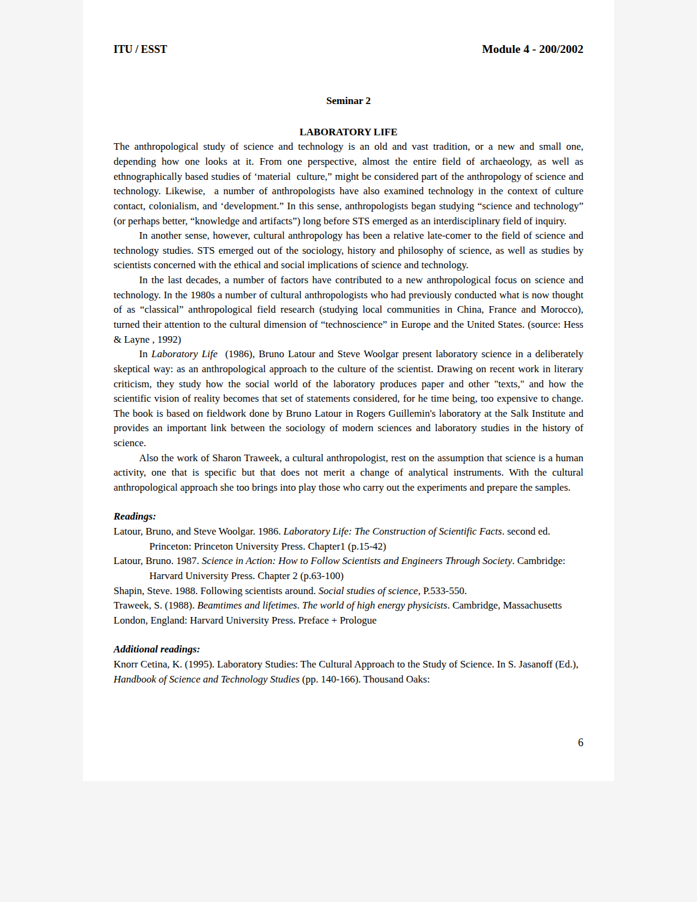ITU / ESST Module 4 - 200/2002
Seminar 2
LABORATORY LIFE
The anthropological study of science and technology is an old and vast tradition, or a new and small one, depending how one looks at it. From one perspective, almost the entire field of archaeology, as well as ethnographically based studies of ‘material culture,” might be considered part of the anthropology of science and technology. Likewise, a number of anthropologists have also examined technology in the context of culture contact, colonialism, and ‘development.” In this sense, anthropologists began studying “science and technology” (or perhaps better, “knowledge and artifacts”) long before STS emerged as an interdisciplinary field of inquiry.
In another sense, however, cultural anthropology has been a relative late-comer to the field of science and technology studies. STS emerged out of the sociology, history and philosophy of science, as well as studies by scientists concerned with the ethical and social implications of science and technology.
In the last decades, a number of factors have contributed to a new anthropological focus on science and technology. In the 1980s a number of cultural anthropologists who had previously conducted what is now thought of as “classical” anthropological field research (studying local communities in China, France and Morocco), turned their attention to the cultural dimension of “technoscience” in Europe and the United States. (source: Hess & Layne , 1992)
In Laboratory Life (1986), Bruno Latour and Steve Woolgar present laboratory science in a deliberately skeptical way: as an anthropological approach to the culture of the scientist. Drawing on recent work in literary criticism, they study how the social world of the laboratory produces paper and other "texts," and how the scientific vision of reality becomes that set of statements considered, for he time being, too expensive to change. The book is based on fieldwork done by Bruno Latour in Rogers Guillemin's laboratory at the Salk Institute and provides an important link between the sociology of modern sciences and laboratory studies in the history of science.
Also the work of Sharon Traweek, a cultural anthropologist, rest on the assumption that science is a human activity, one that is specific but that does not merit a change of analytical instruments. With the cultural anthropological approach she too brings into play those who carry out the experiments and prepare the samples.
Readings:
Latour, Bruno, and Steve Woolgar. 1986. Laboratory Life: The Construction of Scientific Facts. second ed. Princeton: Princeton University Press. Chapter1 (p.15-42)
Latour, Bruno. 1987. Science in Action: How to Follow Scientists and Engineers Through Society. Cambridge: Harvard University Press. Chapter 2 (p.63-100)
Shapin, Steve. 1988. Following scientists around. Social studies of science, P.533-550.
Traweek, S. (1988). Beamtimes and lifetimes. The world of high energy physicists. Cambridge, Massachusetts London, England: Harvard University Press. Preface + Prologue
Additional readings:
Knorr Cetina, K. (1995). Laboratory Studies: The Cultural Approach to the Study of Science. In S. Jasanoff (Ed.), Handbook of Science and Technology Studies (pp. 140-166). Thousand Oaks:
6